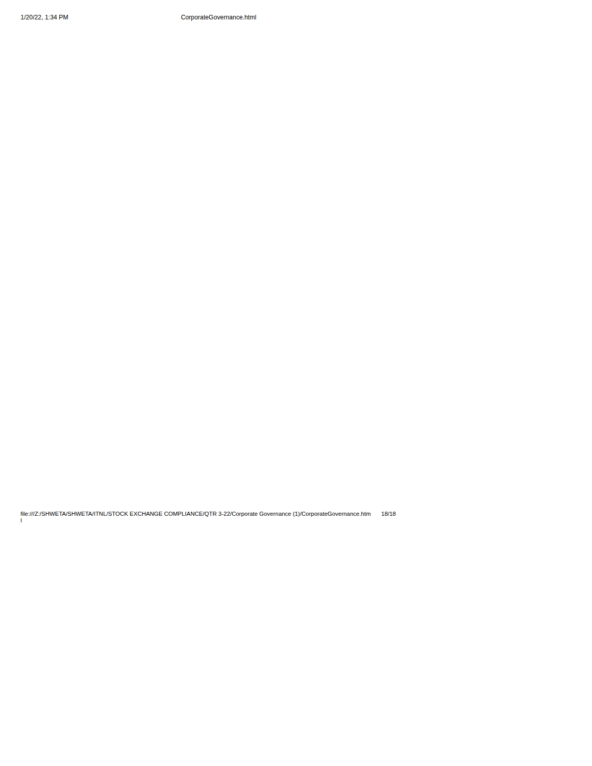1/20/22, 1:34 PM CorporateGovernance.html
file:///Z:/SHWETA/SHWETA/ITNL/STOCK EXCHANGE COMPLIANCE/QTR 3-22/Corporate Governance (1)/CorporateGovernance.html 18/18